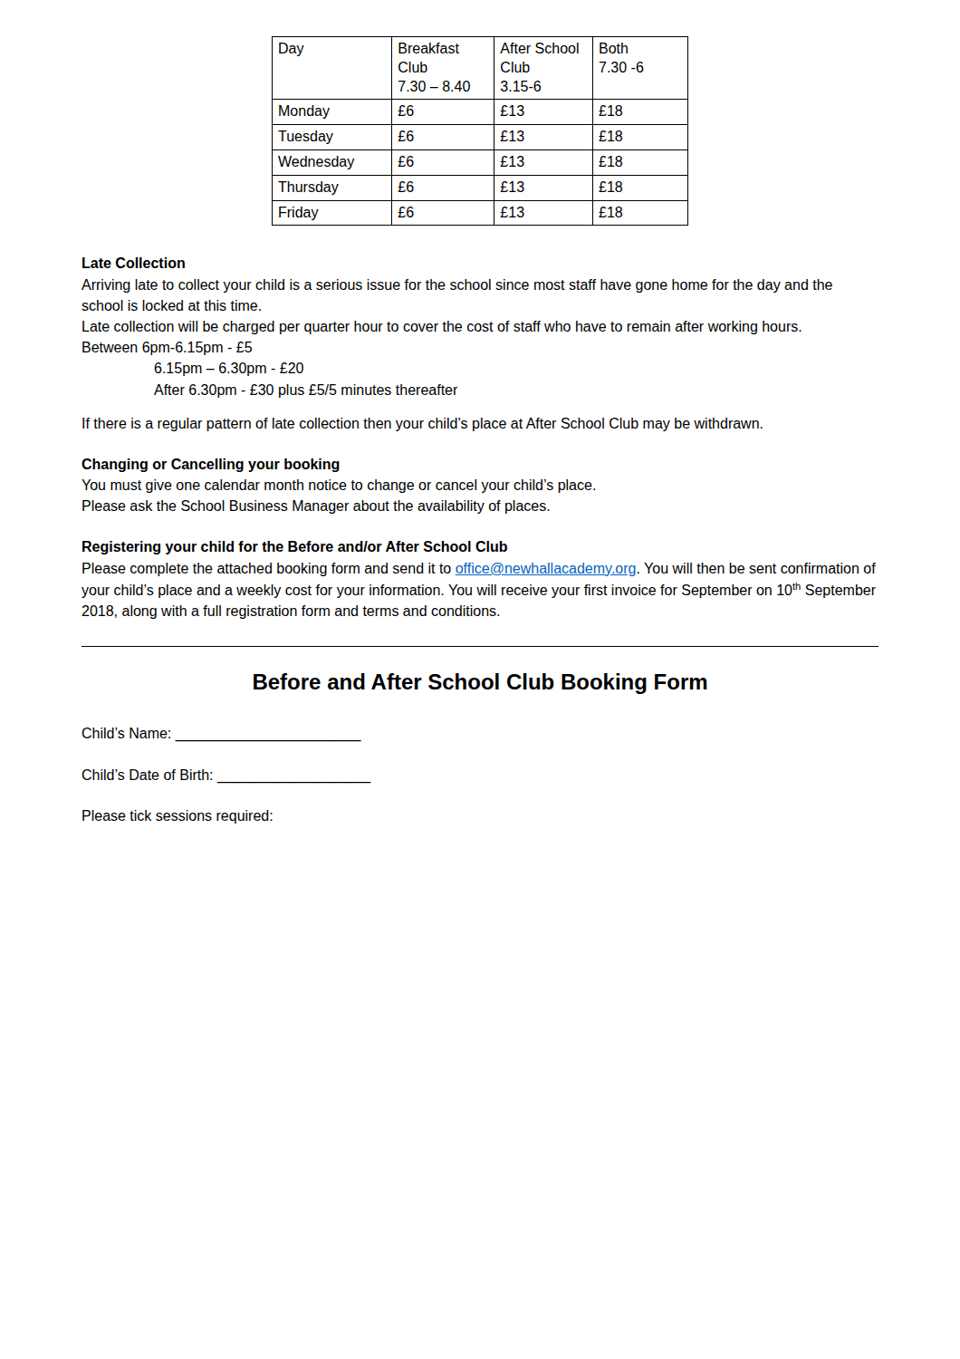| Day | Breakfast Club 7.30 – 8.40 | After School Club 3.15-6 | Both 7.30 -6 |
| Monday | £6 | £13 | £18 |
| Tuesday | £6 | £13 | £18 |
| Wednesday | £6 | £13 | £18 |
| Thursday | £6 | £13 | £18 |
| Friday | £6 | £13 | £18 |
Late Collection
Arriving late to collect your child is a serious issue for the school since most staff have gone home for the day and the school is locked at this time.
Late collection will be charged per quarter hour to cover the cost of staff who have to remain after working hours.
Between 6pm-6.15pm - £5
6.15pm – 6.30pm - £20
After 6.30pm - £30 plus £5/5 minutes thereafter
If there is a regular pattern of late collection then your child’s place at After School Club may be withdrawn.
Changing or Cancelling your booking
You must give one calendar month notice to change or cancel your child’s place.
Please ask the School Business Manager about the availability of places.
Registering your child for the Before and/or After School Club
Please complete the attached booking form and send it to office@newhallacademy.org. You will then be sent confirmation of your child’s place and a weekly cost for your information. You will receive your first invoice for September on 10th September 2018, along with a full registration form and terms and conditions.
Before and After School Club Booking Form
Child’s Name: _______________________
Child’s Date of Birth: ___________________
Please tick sessions required: